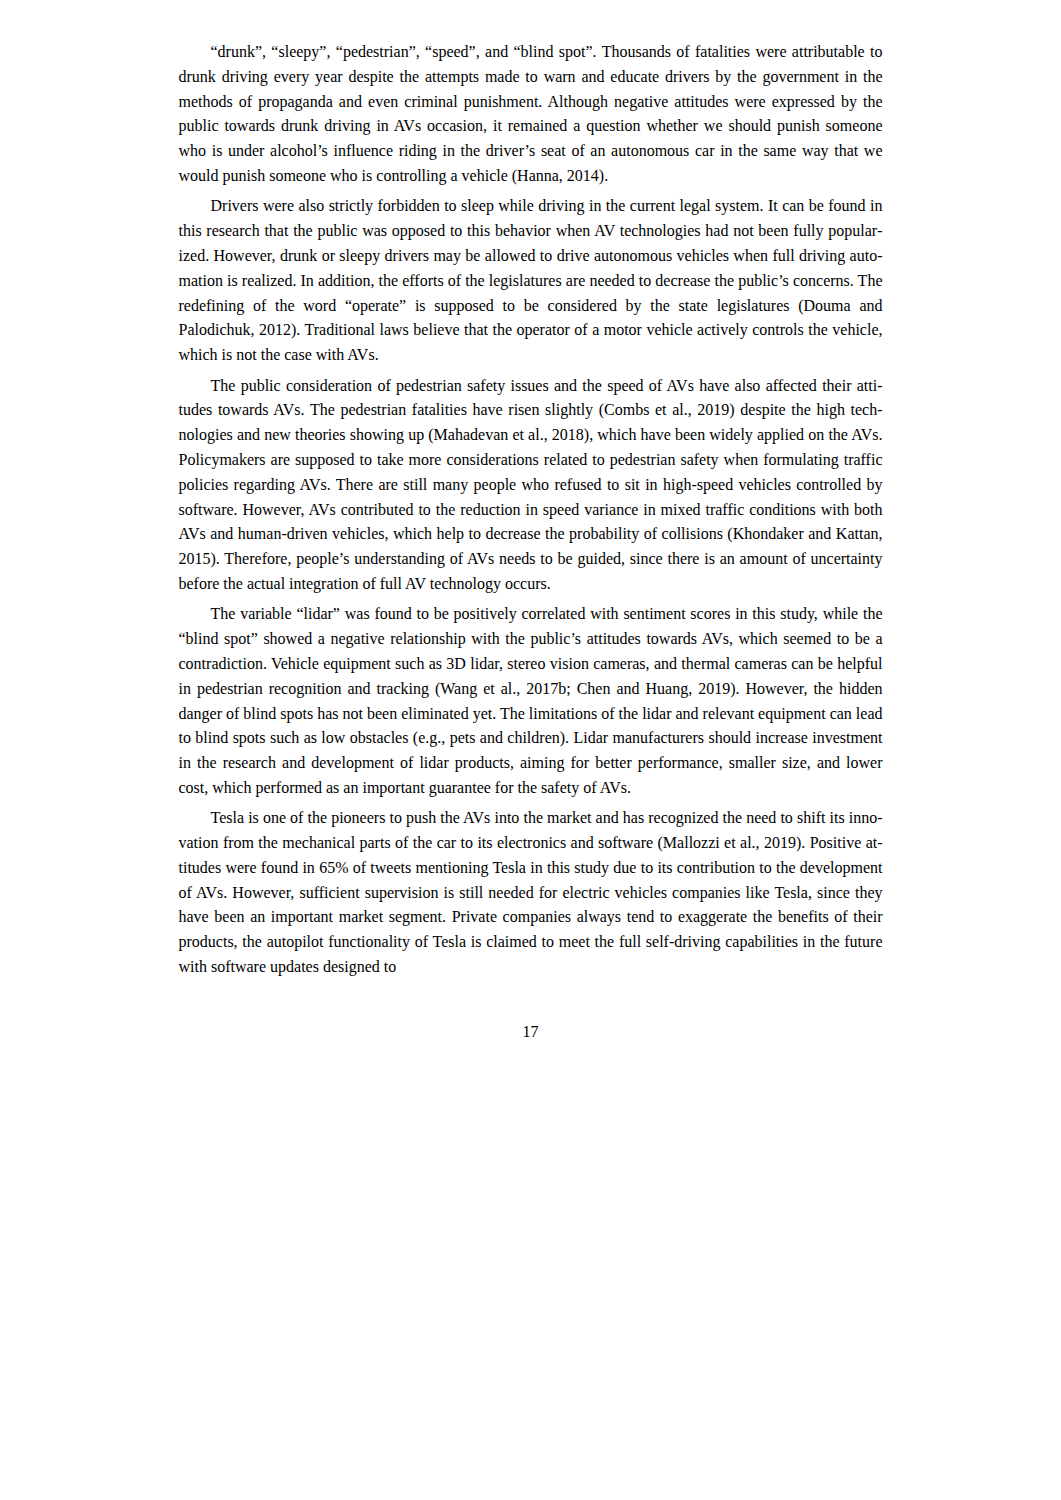“drunk”, “sleepy”, “pedestrian”, “speed”, and “blind spot”. Thousands of fatalities were attributable to drunk driving every year despite the attempts made to warn and educate drivers by the government in the methods of propaganda and even criminal punishment. Although negative attitudes were expressed by the public towards drunk driving in AVs occasion, it remained a question whether we should punish someone who is under alcohol’s influence riding in the driver’s seat of an autonomous car in the same way that we would punish someone who is controlling a vehicle (Hanna, 2014).
Drivers were also strictly forbidden to sleep while driving in the current legal system. It can be found in this research that the public was opposed to this behavior when AV technologies had not been fully popularized. However, drunk or sleepy drivers may be allowed to drive autonomous vehicles when full driving automation is realized. In addition, the efforts of the legislatures are needed to decrease the public’s concerns. The redefining of the word “operate” is supposed to be considered by the state legislatures (Douma and Palodichuk, 2012). Traditional laws believe that the operator of a motor vehicle actively controls the vehicle, which is not the case with AVs.
The public consideration of pedestrian safety issues and the speed of AVs have also affected their attitudes towards AVs. The pedestrian fatalities have risen slightly (Combs et al., 2019) despite the high technologies and new theories showing up (Mahadevan et al., 2018), which have been widely applied on the AVs. Policymakers are supposed to take more considerations related to pedestrian safety when formulating traffic policies regarding AVs. There are still many people who refused to sit in high-speed vehicles controlled by software. However, AVs contributed to the reduction in speed variance in mixed traffic conditions with both AVs and human-driven vehicles, which help to decrease the probability of collisions (Khondaker and Kattan, 2015). Therefore, people’s understanding of AVs needs to be guided, since there is an amount of uncertainty before the actual integration of full AV technology occurs.
The variable “lidar” was found to be positively correlated with sentiment scores in this study, while the “blind spot” showed a negative relationship with the public’s attitudes towards AVs, which seemed to be a contradiction. Vehicle equipment such as 3D lidar, stereo vision cameras, and thermal cameras can be helpful in pedestrian recognition and tracking (Wang et al., 2017b; Chen and Huang, 2019). However, the hidden danger of blind spots has not been eliminated yet. The limitations of the lidar and relevant equipment can lead to blind spots such as low obstacles (e.g., pets and children). Lidar manufacturers should increase investment in the research and development of lidar products, aiming for better performance, smaller size, and lower cost, which performed as an important guarantee for the safety of AVs.
Tesla is one of the pioneers to push the AVs into the market and has recognized the need to shift its innovation from the mechanical parts of the car to its electronics and software (Mallozzi et al., 2019). Positive attitudes were found in 65% of tweets mentioning Tesla in this study due to its contribution to the development of AVs. However, sufficient supervision is still needed for electric vehicles companies like Tesla, since they have been an important market segment. Private companies always tend to exaggerate the benefits of their products, the autopilot functionality of Tesla is claimed to meet the full self-driving capabilities in the future with software updates designed to
17